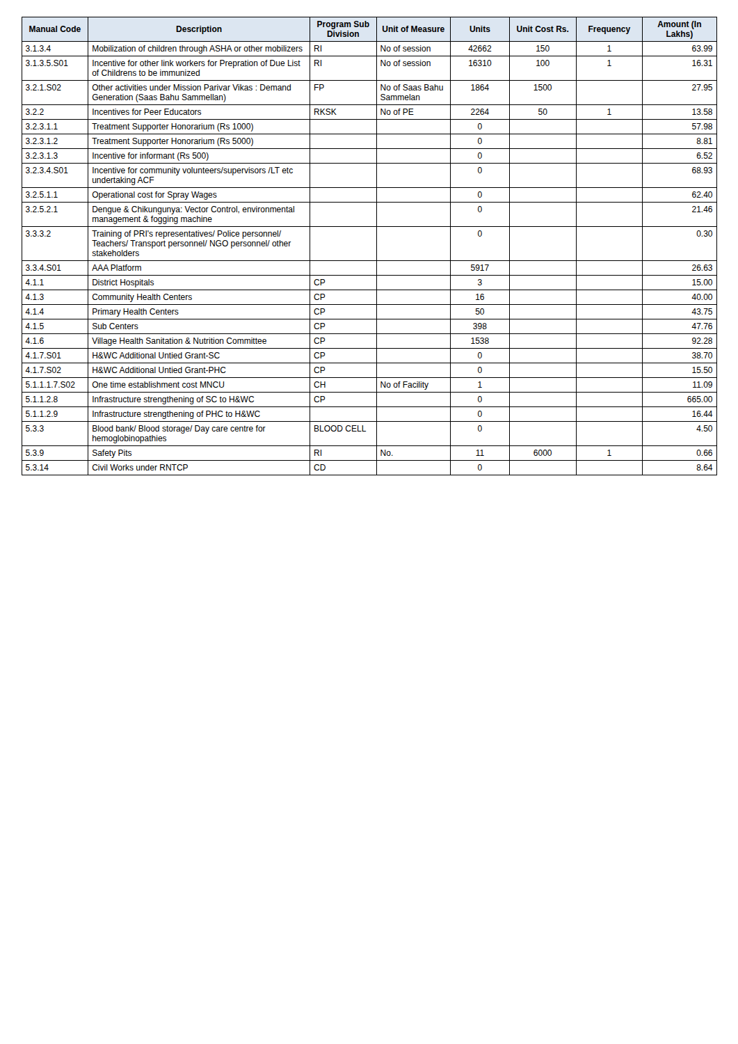| Manual Code | Description | Program Sub Division | Unit of Measure | Units | Unit Cost Rs. | Frequency | Amount (In Lakhs) |
| --- | --- | --- | --- | --- | --- | --- | --- |
| 3.1.3.4 | Mobilization of children through ASHA or other mobilizers | RI | No of session | 42662 | 150 | 1 | 63.99 |
| 3.1.3.5.S01 | Incentive for other link workers for Prepration of Due List of Childrens to be immunized | RI | No of session | 16310 | 100 | 1 | 16.31 |
| 3.2.1.S02 | Other activities under Mission Parivar Vikas : Demand Generation (Saas Bahu Sammellan) | FP | No of Saas Bahu Sammelan | 1864 | 1500 | | 27.95 |
| 3.2.2 | Incentives for Peer Educators | RKSK | No of PE | 2264 | 50 | 1 | 13.58 |
| 3.2.3.1.1 | Treatment Supporter Honorarium (Rs 1000) | | | 0 | | | 57.98 |
| 3.2.3.1.2 | Treatment Supporter Honorarium (Rs 5000) | | | 0 | | | 8.81 |
| 3.2.3.1.3 | Incentive for informant (Rs 500) | | | 0 | | | 6.52 |
| 3.2.3.4.S01 | Incentive for community volunteers/supervisors /LT etc undertaking ACF | | | 0 | | | 68.93 |
| 3.2.5.1.1 | Operational cost for Spray Wages | | | 0 | | | 62.40 |
| 3.2.5.2.1 | Dengue & Chikungunya: Vector Control, environmental management & fogging machine | | | 0 | | | 21.46 |
| 3.3.3.2 | Training of PRI's representatives/ Police personnel/ Teachers/ Transport personnel/ NGO personnel/ other stakeholders | | | 0 | | | 0.30 |
| 3.3.4.S01 | AAA Platform | | | 5917 | | | 26.63 |
| 4.1.1 | District Hospitals | CP | | 3 | | | 15.00 |
| 4.1.3 | Community Health Centers | CP | | 16 | | | 40.00 |
| 4.1.4 | Primary Health Centers | CP | | 50 | | | 43.75 |
| 4.1.5 | Sub Centers | CP | | 398 | | | 47.76 |
| 4.1.6 | Village Health Sanitation & Nutrition Committee | CP | | 1538 | | | 92.28 |
| 4.1.7.S01 | H&WC Additional Untied Grant-SC | CP | | 0 | | | 38.70 |
| 4.1.7.S02 | H&WC Additional Untied Grant-PHC | CP | | 0 | | | 15.50 |
| 5.1.1.1.7.S02 | One time establishment cost MNCU | CH | No of Facility | 1 | | | 11.09 |
| 5.1.1.2.8 | Infrastructure strengthening of SC to H&WC | CP | | 0 | | | 665.00 |
| 5.1.1.2.9 | Infrastructure strengthening of PHC to H&WC | | | 0 | | | 16.44 |
| 5.3.3 | Blood bank/ Blood storage/ Day care centre for hemoglobinopathies | BLOOD CELL | | 0 | | | 4.50 |
| 5.3.9 | Safety Pits | RI | No. | 11 | 6000 | 1 | 0.66 |
| 5.3.14 | Civil Works under RNTCP | CD | | 0 | | | 8.64 |